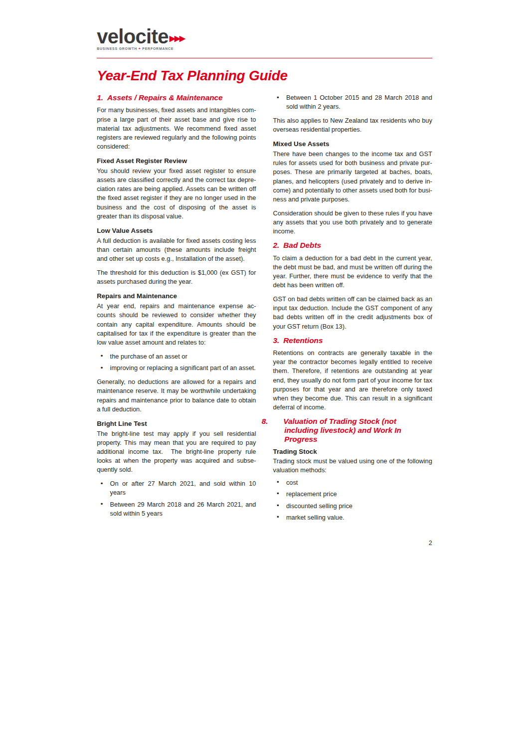velocite▸▸▸
BUSINESS GROWTH + PERFORMANCE
Year-End Tax Planning Guide
1. Assets / Repairs & Maintenance
For many businesses, fixed assets and intangibles comprise a large part of their asset base and give rise to material tax adjustments. We recommend fixed asset registers are reviewed regularly and the following points considered:
Fixed Asset Register Review
You should review your fixed asset register to ensure assets are classified correctly and the correct tax depreciation rates are being applied. Assets can be written off the fixed asset register if they are no longer used in the business and the cost of disposing of the asset is greater than its disposal value.
Low Value Assets
A full deduction is available for fixed assets costing less than certain amounts (these amounts include freight and other set up costs e.g., Installation of the asset).
The threshold for this deduction is $1,000 (ex GST) for assets purchased during the year.
Repairs and Maintenance
At year end, repairs and maintenance expense accounts should be reviewed to consider whether they contain any capital expenditure. Amounts should be capitalised for tax if the expenditure is greater than the low value asset amount and relates to:
the purchase of an asset or
improving or replacing a significant part of an asset.
Generally, no deductions are allowed for a repairs and maintenance reserve. It may be worthwhile undertaking repairs and maintenance prior to balance date to obtain a full deduction.
Bright Line Test
The bright-line test may apply if you sell residential property. This may mean that you are required to pay additional income tax. The bright-line property rule looks at when the property was acquired and subsequently sold.
On or after 27 March 2021, and sold within 10 years
Between 29 March 2018 and 26 March 2021, and sold within 5 years
Between 1 October 2015 and 28 March 2018 and sold within 2 years.
This also applies to New Zealand tax residents who buy overseas residential properties.
Mixed Use Assets
There have been changes to the income tax and GST rules for assets used for both business and private purposes. These are primarily targeted at baches, boats, planes, and helicopters (used privately and to derive income) and potentially to other assets used both for business and private purposes.
Consideration should be given to these rules if you have any assets that you use both privately and to generate income.
2. Bad Debts
To claim a deduction for a bad debt in the current year, the debt must be bad, and must be written off during the year. Further, there must be evidence to verify that the debt has been written off.
GST on bad debts written off can be claimed back as an input tax deduction. Include the GST component of any bad debts written off in the credit adjustments box of your GST return (Box 13).
3. Retentions
Retentions on contracts are generally taxable in the year the contractor becomes legally entitled to receive them. Therefore, if retentions are outstanding at year end, they usually do not form part of your income for tax purposes for that year and are therefore only taxed when they become due. This can result in a significant deferral of income.
8. Valuation of Trading Stock (not including livestock) and Work In Progress
Trading Stock
Trading stock must be valued using one of the following valuation methods:
cost
replacement price
discounted selling price
market selling value.
2